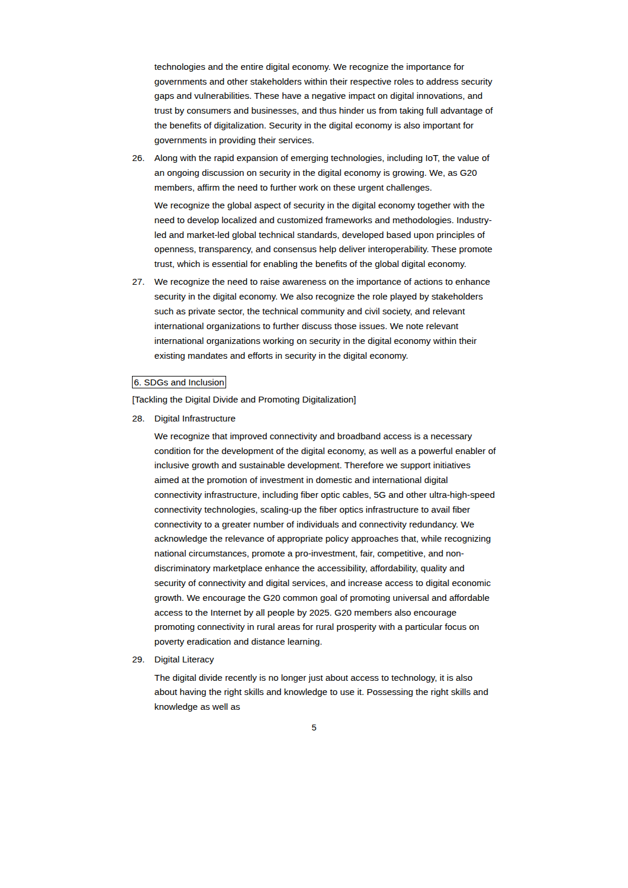technologies and the entire digital economy. We recognize the importance for governments and other stakeholders within their respective roles to address security gaps and vulnerabilities. These have a negative impact on digital innovations, and trust by consumers and businesses, and thus hinder us from taking full advantage of the benefits of digitalization. Security in the digital economy is also important for governments in providing their services.
26.
Along with the rapid expansion of emerging technologies, including IoT, the value of an ongoing discussion on security in the digital economy is growing. We, as G20 members, affirm the need to further work on these urgent challenges.
We recognize the global aspect of security in the digital economy together with the need to develop localized and customized frameworks and methodologies. Industry-led and market-led global technical standards, developed based upon principles of openness, transparency, and consensus help deliver interoperability. These promote trust, which is essential for enabling the benefits of the global digital economy.
27.
We recognize the need to raise awareness on the importance of actions to enhance security in the digital economy. We also recognize the role played by stakeholders such as private sector, the technical community and civil society, and relevant international organizations to further discuss those issues. We note relevant international organizations working on security in the digital economy within their existing mandates and efforts in security in the digital economy.
6. SDGs and Inclusion
[Tackling the Digital Divide and Promoting Digitalization]
28.
Digital Infrastructure
We recognize that improved connectivity and broadband access is a necessary condition for the development of the digital economy, as well as a powerful enabler of inclusive growth and sustainable development. Therefore we support initiatives aimed at the promotion of investment in domestic and international digital connectivity infrastructure, including fiber optic cables, 5G and other ultra-high-speed connectivity technologies, scaling-up the fiber optics infrastructure to avail fiber connectivity to a greater number of individuals and connectivity redundancy. We acknowledge the relevance of appropriate policy approaches that, while recognizing national circumstances, promote a pro-investment, fair, competitive, and non-discriminatory marketplace enhance the accessibility, affordability, quality and security of connectivity and digital services, and increase access to digital economic growth. We encourage the G20 common goal of promoting universal and affordable access to the Internet by all people by 2025. G20 members also encourage promoting connectivity in rural areas for rural prosperity with a particular focus on poverty eradication and distance learning.
29.
Digital Literacy
The digital divide recently is no longer just about access to technology, it is also about having the right skills and knowledge to use it. Possessing the right skills and knowledge as well as
5